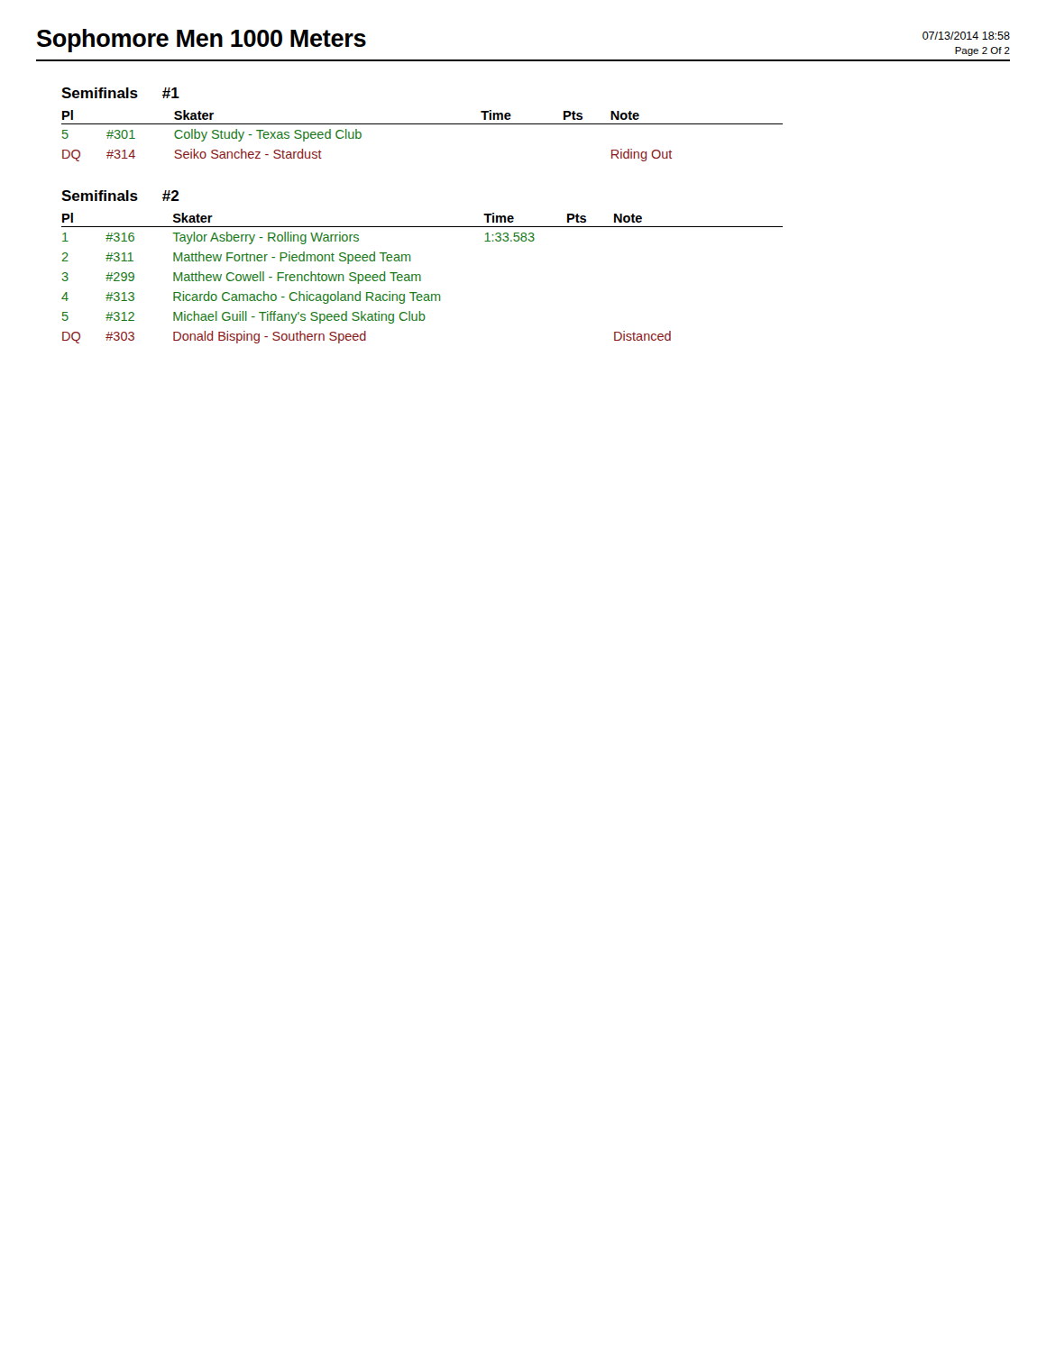Sophomore Men 1000 Meters
07/13/2014 18:58
Page 2 Of 2
Semifinals #1
| Pl | | Skater | Time | Pts | Note |
| --- | --- | --- | --- | --- | --- |
| 5 | #301 | Colby Study - Texas Speed Club | | | |
| DQ | #314 | Seiko Sanchez - Stardust | | | Riding Out |
Semifinals #2
| Pl | | Skater | Time | Pts | Note |
| --- | --- | --- | --- | --- | --- |
| 1 | #316 | Taylor Asberry - Rolling Warriors | 1:33.583 | | |
| 2 | #311 | Matthew Fortner - Piedmont Speed Team | | | |
| 3 | #299 | Matthew Cowell - Frenchtown Speed Team | | | |
| 4 | #313 | Ricardo Camacho - Chicagoland Racing Team | | | |
| 5 | #312 | Michael Guill - Tiffany's Speed Skating Club | | | |
| DQ | #303 | Donald Bisping - Southern Speed | | | Distanced |